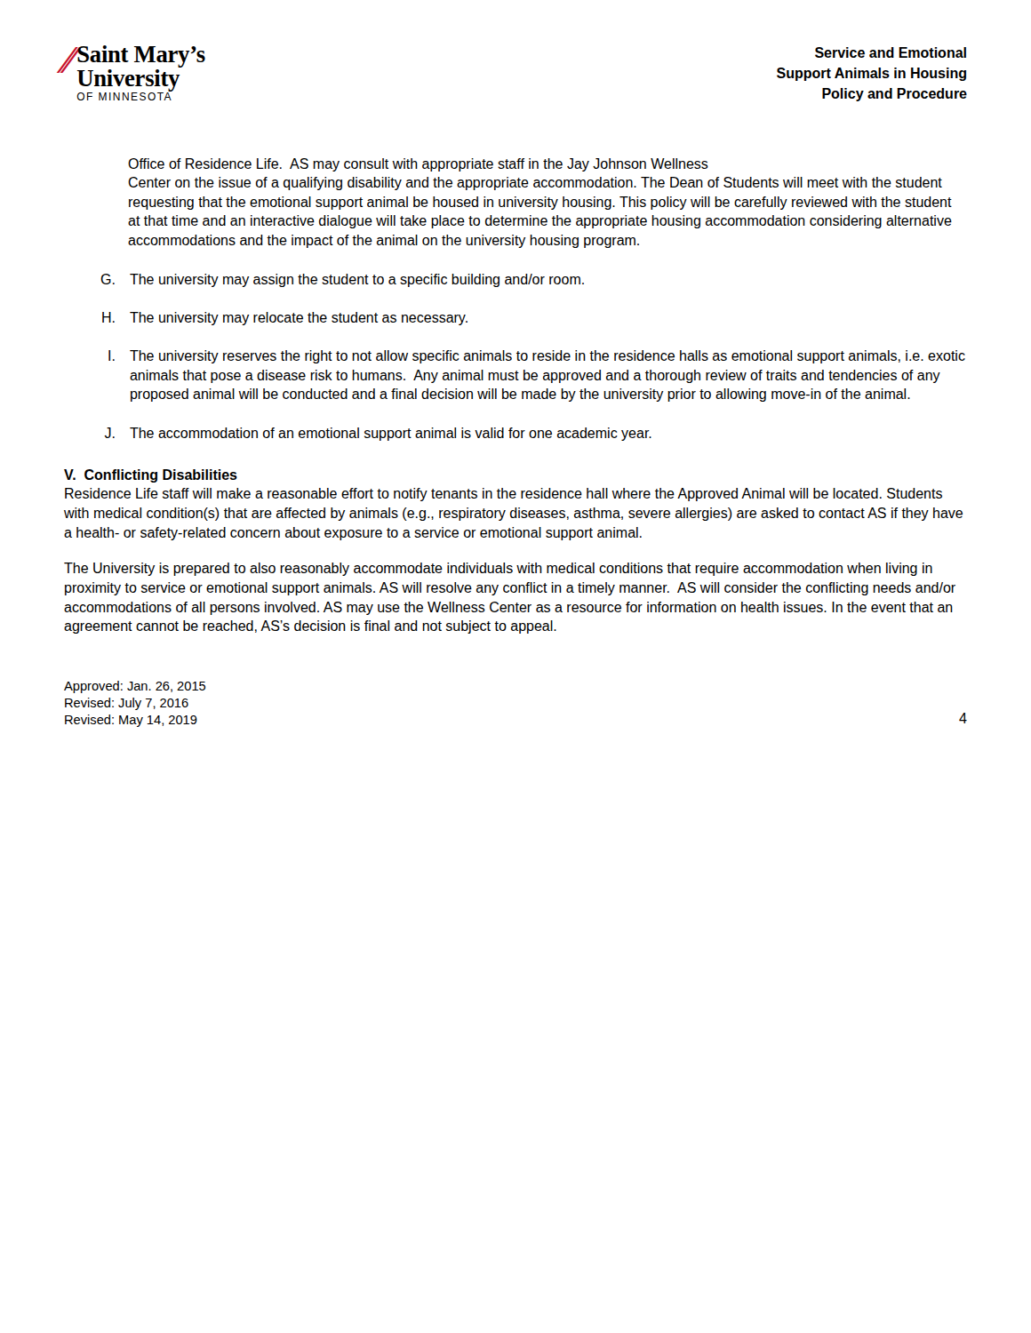⁄⁄
Saint Mary’s
University
OF MINNESOTA
Service and Emotional
Support Animals in Housing
Policy and Procedure
Office of Residence Life. AS may consult with appropriate staff in the Jay Johnson Wellness
Center on the issue of a qualifying disability and the appropriate accommodation. The Dean of Students will meet with the student requesting that the emotional support animal be housed in university housing. This policy will be carefully reviewed with the student at that time and an interactive dialogue will take place to determine the appropriate housing accommodation considering alternative accommodations and the impact of the animal on the university housing program.
The university may assign the student to a specific building and/or room.
The university may relocate the student as necessary.
The university reserves the right to not allow specific animals to reside in the residence halls as emotional support animals, i.e. exotic animals that pose a disease risk to humans. Any animal must be approved and a thorough review of traits and tendencies of any proposed animal will be conducted and a final decision will be made by the university prior to allowing move-in of the animal.
The accommodation of an emotional support animal is valid for one academic year.
V. Conflicting Disabilities
Residence Life staff will make a reasonable effort to notify tenants in the residence hall where the Approved Animal will be located. Students with medical condition(s) that are affected by animals (e.g., respiratory diseases, asthma, severe allergies) are asked to contact AS if they have a health- or safety-related concern about exposure to a service or emotional support animal.
The University is prepared to also reasonably accommodate individuals with medical conditions that require accommodation when living in proximity to service or emotional support animals. AS will resolve any conflict in a timely manner. AS will consider the conflicting needs and/or accommodations of all persons involved. AS may use the Wellness Center as a resource for information on health issues. In the event that an agreement cannot be reached, AS’s decision is final and not subject to appeal.
Approved: Jan. 26, 2015
Revised: July 7, 2016
Revised: May 14, 2019
4